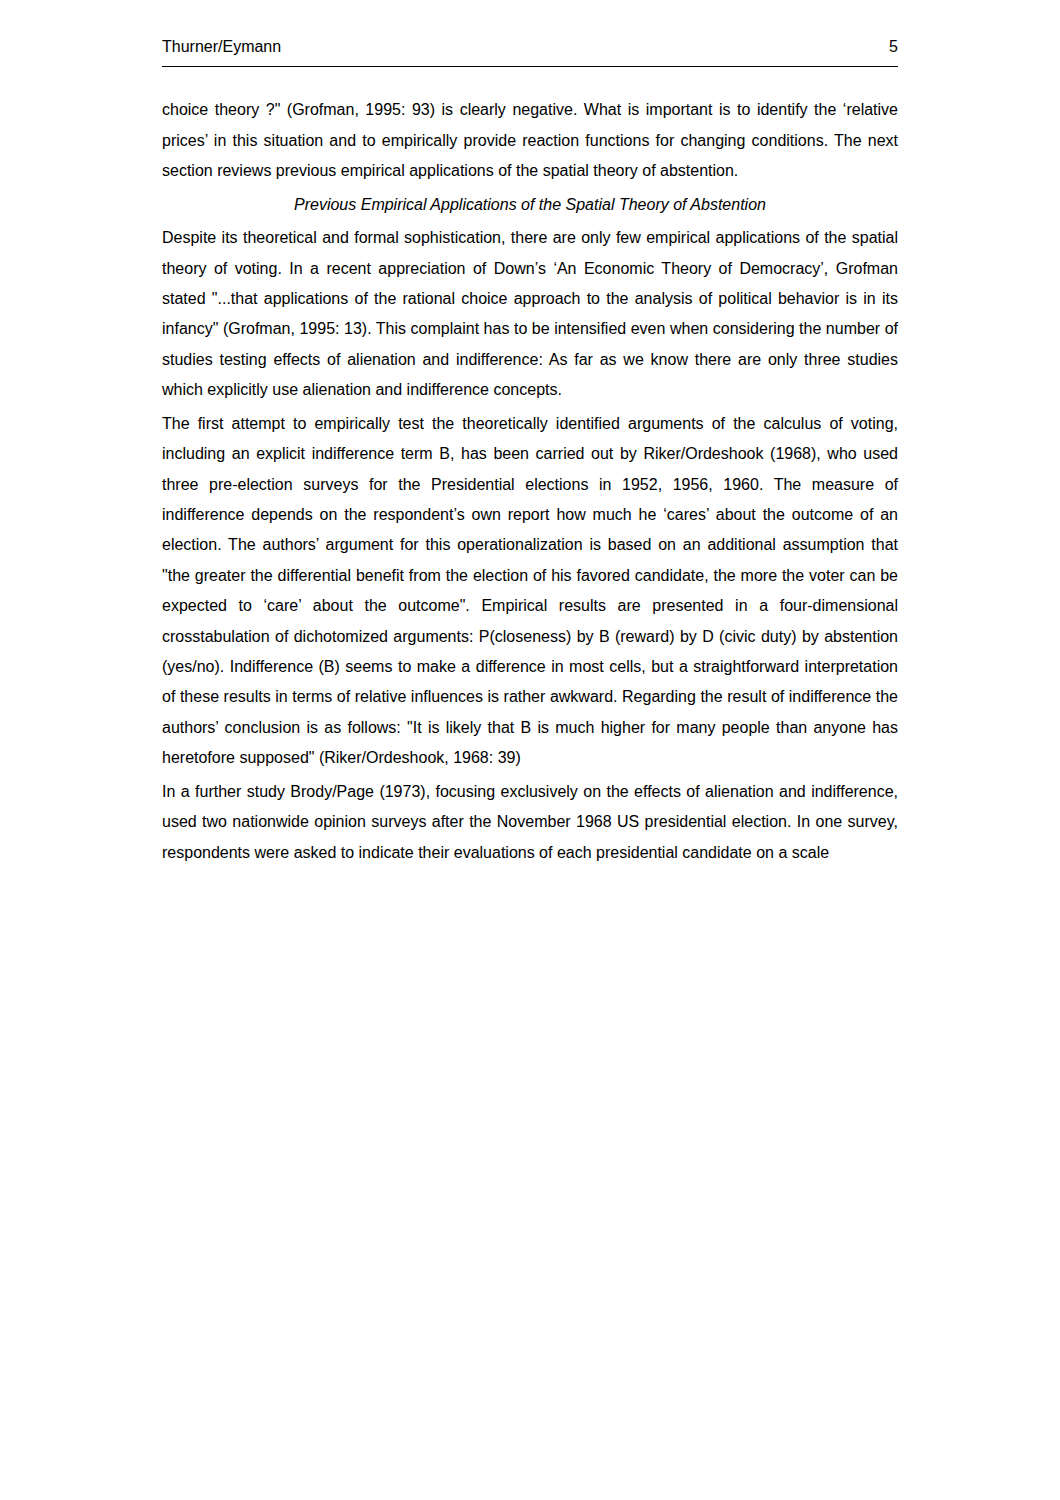Thurner/Eymann 5
choice theory ?" (Grofman, 1995: 93) is clearly negative. What is important is to identify the ‘relative prices’ in this situation and to empirically provide reaction functions for changing conditions. The next section reviews previous empirical applications of the spatial theory of abstention.
Previous Empirical Applications of the Spatial Theory of Abstention
Despite its theoretical and formal sophistication, there are only few empirical applications of the spatial theory of voting. In a recent appreciation of Down’s ‘An Economic Theory of Democracy’, Grofman stated "...that applications of the rational choice approach to the analysis of political behavior is in its infancy" (Grofman, 1995: 13). This complaint has to be intensified even when considering the number of studies testing effects of alienation and indifference: As far as we know there are only three studies which explicitly use alienation and indifference concepts.
The first attempt to empirically test the theoretically identified arguments of the calculus of voting, including an explicit indifference term B, has been carried out by Riker/Ordeshook (1968), who used three pre-election surveys for the Presidential elections in 1952, 1956, 1960. The measure of indifference depends on the respondent’s own report how much he ‘cares’ about the outcome of an election. The authors’ argument for this operationalization is based on an additional assumption that "the greater the differential benefit from the election of his favored candidate, the more the voter can be expected to ‘care’ about the outcome". Empirical results are presented in a four-dimensional crosstabulation of dichotomized arguments: P(closeness) by B (reward) by D (civic duty) by abstention (yes/no). Indifference (B) seems to make a difference in most cells, but a straightforward interpretation of these results in terms of relative influences is rather awkward. Regarding the result of indifference the authors’ conclusion is as follows: "It is likely that B is much higher for many people than anyone has heretofore supposed" (Riker/Ordeshook, 1968: 39)
In a further study Brody/Page (1973), focusing exclusively on the effects of alienation and indifference, used two nationwide opinion surveys after the November 1968 US presidential election. In one survey, respondents were asked to indicate their evaluations of each presidential candidate on a scale